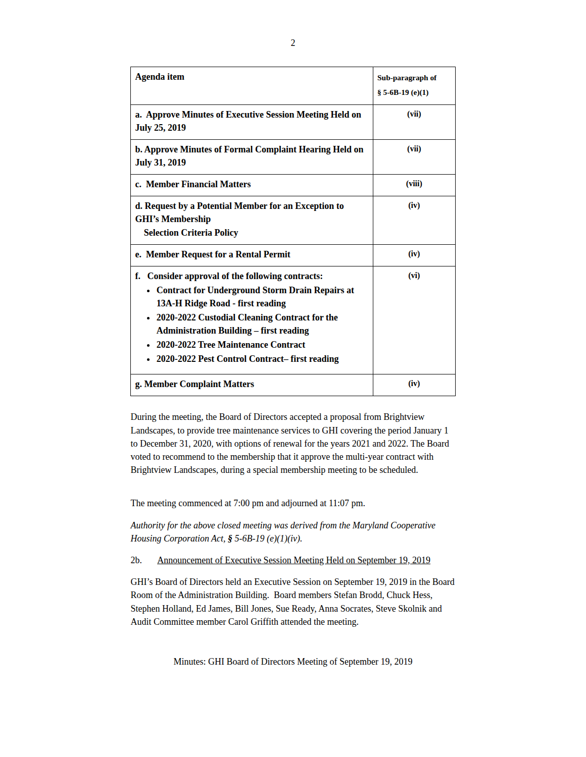2
| Agenda item | Sub-paragraph of § 5-6B-19 (e)(1) |
| --- | --- |
| a. Approve Minutes of Executive Session Meeting Held on July 25, 2019 | (vii) |
| b. Approve Minutes of Formal Complaint Hearing Held on July 31, 2019 | (vii) |
| c. Member Financial Matters | (viii) |
| d. Request by a Potential Member for an Exception to GHI’s Membership Selection Criteria Policy | (iv) |
| e. Member Request for a Rental Permit | (iv) |
| f. Consider approval of the following contracts: Contract for Underground Storm Drain Repairs at 13A-H Ridge Road - first reading 2020-2022 Custodial Cleaning Contract for the Administration Building – first reading 2020-2022 Tree Maintenance Contract 2020-2022 Pest Control Contract– first reading | (vi) |
| g. Member Complaint Matters | (iv) |
During the meeting, the Board of Directors accepted a proposal from Brightview Landscapes, to provide tree maintenance services to GHI covering the period January 1 to December 31, 2020, with options of renewal for the years 2021 and 2022. The Board voted to recommend to the membership that it approve the multi-year contract with Brightview Landscapes, during a special membership meeting to be scheduled.
The meeting commenced at 7:00 pm and adjourned at 11:07 pm.
Authority for the above closed meeting was derived from the Maryland Cooperative Housing Corporation Act, § 5-6B-19 (e)(1)(iv).
2b. Announcement of Executive Session Meeting Held on September 19, 2019
GHI’s Board of Directors held an Executive Session on September 19, 2019 in the Board Room of the Administration Building. Board members Stefan Brodd, Chuck Hess, Stephen Holland, Ed James, Bill Jones, Sue Ready, Anna Socrates, Steve Skolnik and Audit Committee member Carol Griffith attended the meeting.
Minutes: GHI Board of Directors Meeting of September 19, 2019